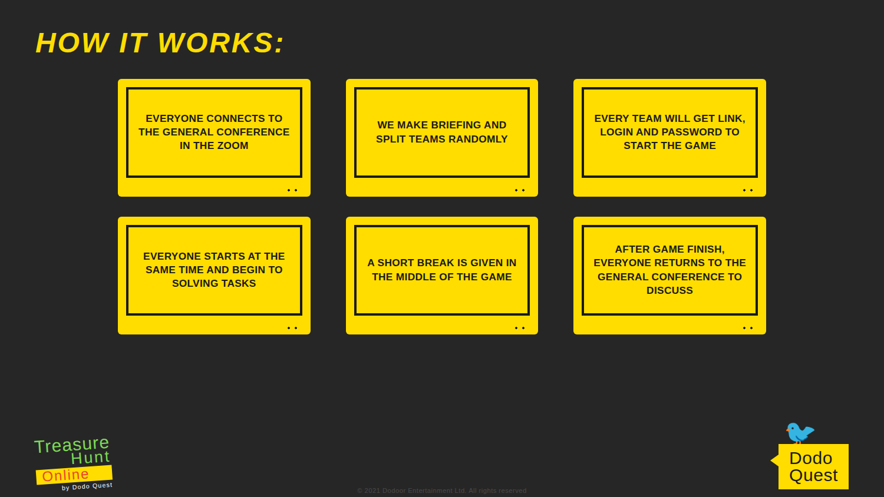How it works:
Everyone connects to the general conference in the Zoom
We make briefing and split teams randomly
Every team will get link, login and password to start the game
Everyone starts at the same time and begin to solving tasks
A short break is given in the middle of the game
After game finish, everyone returns to the general conference to discuss
Treasure Hunt Online by Dodo Quest
© 2021 Dodoor Entertainment Ltd. All rights reserved
🐦
Dodo
Quest